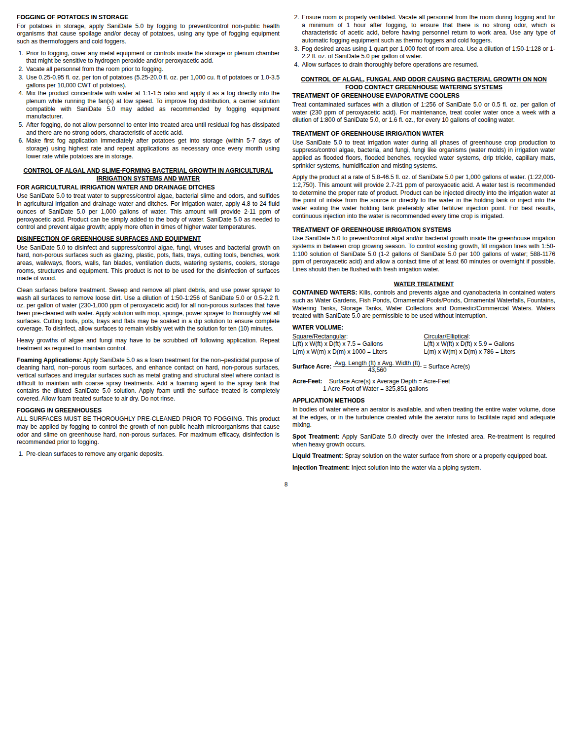FOGGING OF POTATOES IN STORAGE
For potatoes in storage, apply SaniDate 5.0 by fogging to prevent/control non-public health organisms that cause spoilage and/or decay of potatoes, using any type of fogging equipment such as thermofoggers and cold foggers.
Prior to fogging, cover any metal equipment or controls inside the storage or plenum chamber that might be sensitive to hydrogen peroxide and/or peroxyacetic acid.
Vacate all personnel from the room prior to fogging.
Use 0.25-0.95 fl. oz. per ton of potatoes (5.25-20.0 fl. oz. per 1,000 cu. ft of potatoes or 1.0-3.5 gallons per 10,000 CWT of potatoes).
Mix the product concentrate with water at 1:1-1:5 ratio and apply it as a fog directly into the plenum while running the fan(s) at low speed. To improve fog distribution, a carrier solution compatible with SaniDate 5.0 may added as recommended by fogging equipment manufacturer.
After fogging, do not allow personnel to enter into treated area until residual fog has dissipated and there are no strong odors, characteristic of acetic acid.
Make first fog application immediately after potatoes get into storage (within 5-7 days of storage) using highest rate and repeat applications as necessary once every month using lower rate while potatoes are in storage.
CONTROL OF ALGAL AND SLIME-FORMING BACTERIAL GROWTH IN AGRICULTURAL IRRIGATION SYSTEMS AND WATER
FOR AGRICULTURAL IRRIGATION WATER AND DRAINAGE DITCHES
Use SaniDate 5.0 to treat water to suppress/control algae, bacterial slime and odors, and sulfides in agricultural irrigation and drainage water and ditches. For irrigation water, apply 4.8 to 24 fluid ounces of SaniDate 5.0 per 1,000 gallons of water. This amount will provide 2-11 ppm of peroxyacetic acid. Product can be simply added to the body of water. SaniDate 5.0 as needed to control and prevent algae growth; apply more often in times of higher water temperatures.
DISINFECTION OF GREENHOUSE SURFACES AND EQUIPMENT
Use SaniDate 5.0 to disinfect and suppress/control algae, fungi, viruses and bacterial growth on hard, non-porous surfaces such as glazing, plastic, pots, flats, trays, cutting tools, benches, work areas, walkways, floors, walls, fan blades, ventilation ducts, watering systems, coolers, storage rooms, structures and equipment. This product is not to be used for the disinfection of surfaces made of wood.
Clean surfaces before treatment. Sweep and remove all plant debris, and use power sprayer to wash all surfaces to remove loose dirt. Use a dilution of 1:50-1:256 of SaniDate 5.0 or 0.5-2.2 fl. oz. per gallon of water (230-1,000 ppm of peroxyacetic acid) for all non-porous surfaces that have been pre-cleaned with water. Apply solution with mop, sponge, power sprayer to thoroughly wet all surfaces. Cutting tools, pots, trays and flats may be soaked in a dip solution to ensure complete coverage. To disinfect, allow surfaces to remain visibly wet with the solution for ten (10) minutes.
Heavy growths of algae and fungi may have to be scrubbed off following application. Repeat treatment as required to maintain control.
Foaming Applications: Apply SaniDate 5.0 as a foam treatment for the non–pesticidal purpose of cleaning hard, non–porous room surfaces, and enhance contact on hard, non-porous surfaces, vertical surfaces and irregular surfaces such as metal grating and structural steel where contact is difficult to maintain with coarse spray treatments. Add a foaming agent to the spray tank that contains the diluted SaniDate 5.0 solution. Apply foam until the surface treated is completely covered. Allow foam treated surface to air dry. Do not rinse.
FOGGING IN GREENHOUSES
ALL SURFACES MUST BE THOROUGHLY PRE-CLEANED PRIOR TO FOGGING. This product may be applied by fogging to control the growth of non-public health microorganisms that cause odor and slime on greenhouse hard, non-porous surfaces. For maximum efficacy, disinfection is recommended prior to fogging.
Pre-clean surfaces to remove any organic deposits.
Ensure room is properly ventilated. Vacate all personnel from the room during fogging and for a minimum of 1 hour after fogging, to ensure that there is no strong odor, which is characteristic of acetic acid, before having personnel return to work area. Use any type of automatic fogging equipment such as thermo foggers and cold foggers.
Fog desired areas using 1 quart per 1,000 feet of room area. Use a dilution of 1:50-1:128 or 1-2.2 fl. oz. of SaniDate 5.0 per gallon of water.
Allow surfaces to drain thoroughly before operations are resumed.
CONTROL OF ALGAL, FUNGAL AND ODOR CAUSING BACTERIAL GROWTH ON NON FOOD CONTACT GREENHOUSE WATERING SYSTEMS
TREATMENT OF GREENHOUSE EVAPORATIVE COOLERS
Treat contaminated surfaces with a dilution of 1:256 of SaniDate 5.0 or 0.5 fl. oz. per gallon of water (230 ppm of peroxyacetic acid). For maintenance, treat cooler water once a week with a dilution of 1:800 of SaniDate 5.0, or 1.6 fl. oz., for every 10 gallons of cooling water.
TREATMENT OF GREENHOUSE IRRIGATION WATER
Use SaniDate 5.0 to treat irrigation water during all phases of greenhouse crop production to suppress/control algae, bacteria, and fungi, fungi like organisms (water molds) in irrigation water applied as flooded floors, flooded benches, recycled water systems, drip trickle, capillary mats, sprinkler systems, humidification and misting systems.
Apply the product at a rate of 5.8-46.5 fl. oz. of SaniDate 5.0 per 1,000 gallons of water. (1:22,000-1:2,750). This amount will provide 2.7-21 ppm of peroxyacetic acid. A water test is recommended to determine the proper rate of product. Product can be injected directly into the irrigation water at the point of intake from the source or directly to the water in the holding tank or inject into the water exiting the water holding tank preferably after fertilizer injection point. For best results, continuous injection into the water is recommended every time crop is irrigated.
TREATMENT OF GREENHOUSE IRRIGATION SYSTEMS
Use SaniDate 5.0 to prevent/control algal and/or bacterial growth inside the greenhouse irrigation systems in between crop growing season. To control existing growth, fill irrigation lines with 1:50-1:100 solution of SaniDate 5.0 (1-2 gallons of SaniDate 5.0 per 100 gallons of water; 588-1176 ppm of peroxyacetic acid) and allow a contact time of at least 60 minutes or overnight if possible. Lines should then be flushed with fresh irrigation water.
WATER TREATMENT
CONTAINED WATERS: Kills, controls and prevents algae and cyanobacteria in contained waters such as Water Gardens, Fish Ponds, Ornamental Pools/Ponds, Ornamental Waterfalls, Fountains, Watering Tanks, Storage Tanks, Water Collectors and Domestic/Commercial Waters. Waters treated with SaniDate 5.0 are permissible to be used without interruption.
Water Volume:
| Square/Rectangular : | Circular/Elliptical : |
| L(ft) x W(ft) x D(ft) x 7.5 = Gallons | L(ft) x W(ft) x D(ft) x 5.9 = Gallons |
| L(m) x W(m) x D(m) x 1000 = Liters | L(m) x W(m) x D(m) x 786 = Liters |
Surface Acre: Avg. Length (ft) x Avg. Width (ft) 43,560 = Surface Acre(s)
Acre-Feet: Surface Acre(s) x Average Depth = Acre-Feet
1 Acre-Foot of Water = 325,851 gallons
APPLICATION METHODS
In bodies of water where an aerator is available, and when treating the entire water volume, dose at the edges, or in the turbulence created while the aerator runs to facilitate rapid and adequate mixing.
Spot Treatment: Apply SaniDate 5.0 directly over the infested area. Re-treatment is required when heavy growth occurs.
Liquid Treatment: Spray solution on the water surface from shore or a properly equipped boat.
Injection Treatment: Inject solution into the water via a piping system.
8